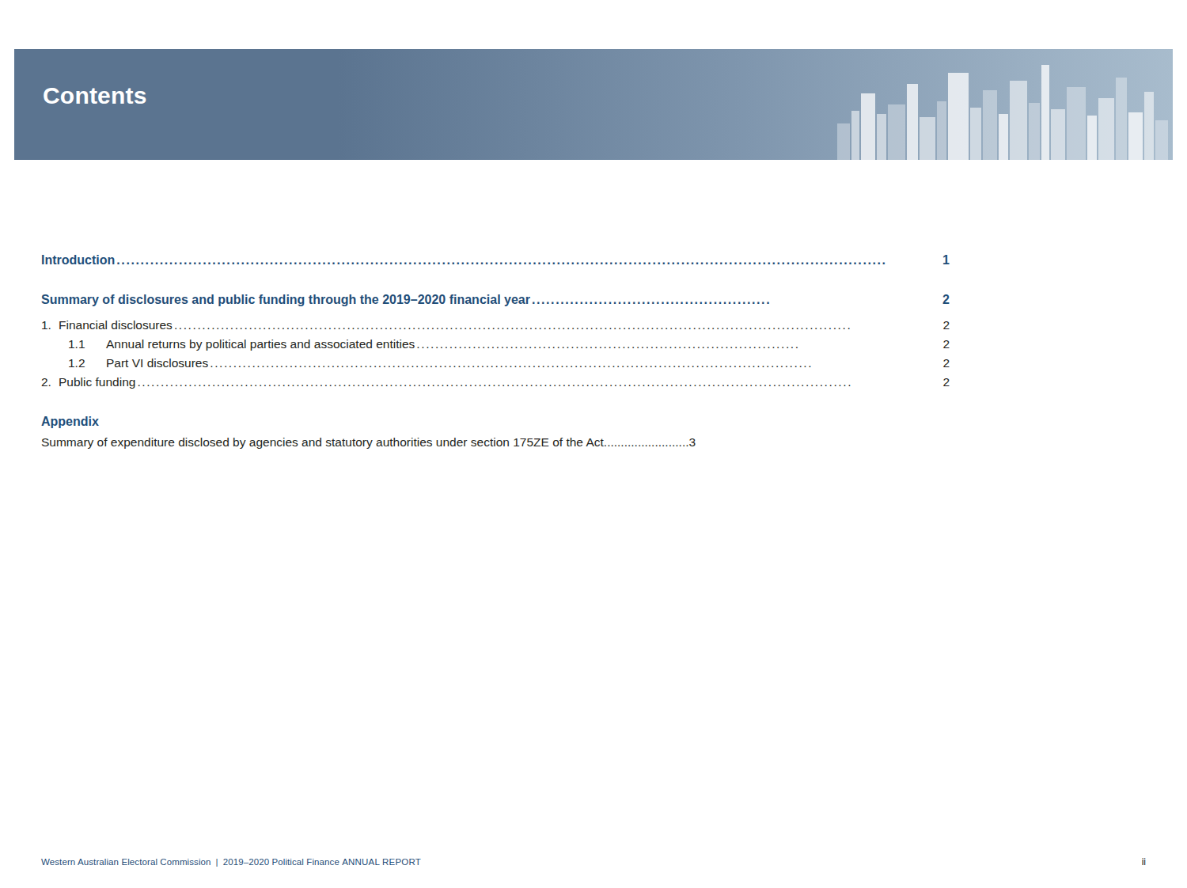Contents
Introduction ................................................................................................................................................................. 1
Summary of disclosures and public funding through the 2019–2020 financial year .................................................. 2
1. Financial disclosures ................................................................................................................................................. 2
1.1 Annual returns by political parties and associated entities .................................................................................. 2
1.2 Part VI disclosures ................................................................................................................................. 2
2. Public funding ......................................................................................................................................................... 2
Appendix
Summary of expenditure disclosed by agencies and statutory authorities under section 175ZE of the Act ......................... 3
Western Australian Electoral Commission|2019–2020 Political Finance ANNUAL REPORT
ii